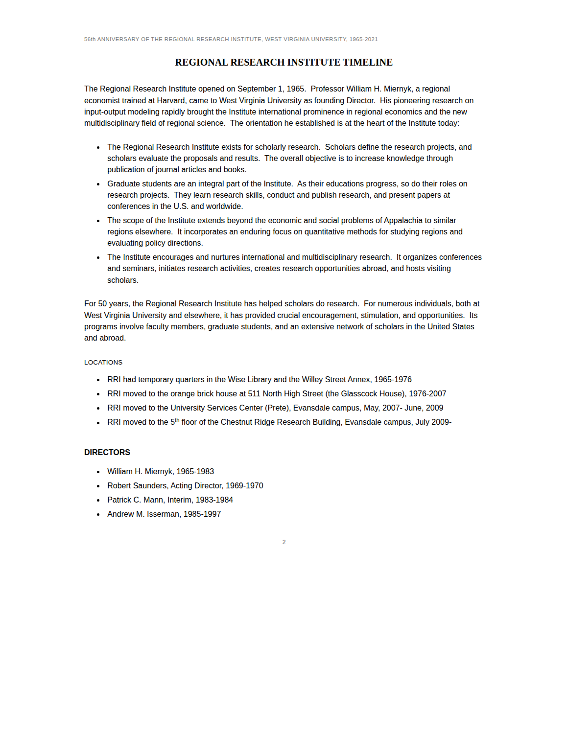56th ANNIVERSARY OF THE REGIONAL RESEARCH INSTITUTE, WEST VIRGINIA UNIVERSITY, 1965-2021
REGIONAL RESEARCH INSTITUTE TIMELINE
The Regional Research Institute opened on September 1, 1965. Professor William H. Miernyk, a regional economist trained at Harvard, came to West Virginia University as founding Director. His pioneering research on input-output modeling rapidly brought the Institute international prominence in regional economics and the new multidisciplinary field of regional science. The orientation he established is at the heart of the Institute today:
The Regional Research Institute exists for scholarly research. Scholars define the research projects, and scholars evaluate the proposals and results. The overall objective is to increase knowledge through publication of journal articles and books.
Graduate students are an integral part of the Institute. As their educations progress, so do their roles on research projects. They learn research skills, conduct and publish research, and present papers at conferences in the U.S. and worldwide.
The scope of the Institute extends beyond the economic and social problems of Appalachia to similar regions elsewhere. It incorporates an enduring focus on quantitative methods for studying regions and evaluating policy directions.
The Institute encourages and nurtures international and multidisciplinary research. It organizes conferences and seminars, initiates research activities, creates research opportunities abroad, and hosts visiting scholars.
For 50 years, the Regional Research Institute has helped scholars do research. For numerous individuals, both at West Virginia University and elsewhere, it has provided crucial encouragement, stimulation, and opportunities. Its programs involve faculty members, graduate students, and an extensive network of scholars in the United States and abroad.
LOCATIONS
RRI had temporary quarters in the Wise Library and the Willey Street Annex, 1965-1976
RRI moved to the orange brick house at 511 North High Street (the Glasscock House), 1976-2007
RRI moved to the University Services Center (Prete), Evansdale campus, May, 2007- June, 2009
RRI moved to the 5th floor of the Chestnut Ridge Research Building, Evansdale campus, July 2009-
DIRECTORS
William H. Miernyk, 1965-1983
Robert Saunders, Acting Director, 1969-1970
Patrick C. Mann, Interim, 1983-1984
Andrew M. Isserman, 1985-1997
2